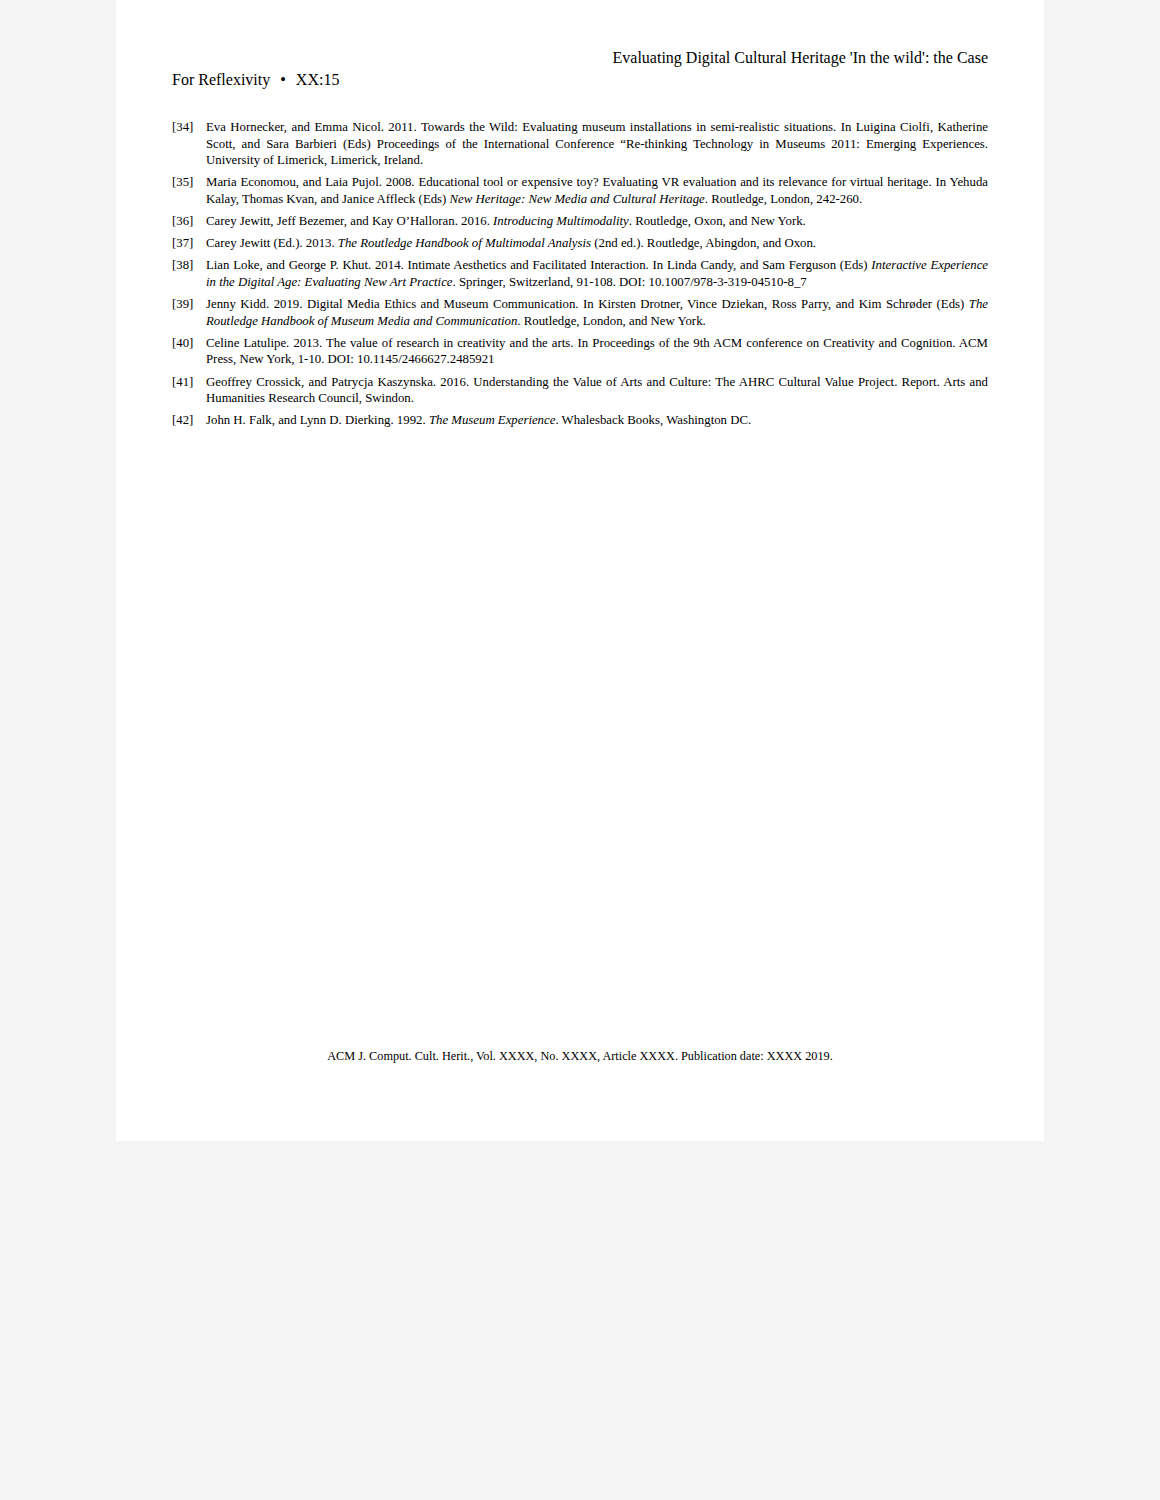Evaluating Digital Cultural Heritage 'In the wild': the Case
For Reflexivity•XX:15
[34] Eva Hornecker, and Emma Nicol. 2011. Towards the Wild: Evaluating museum installations in semi-realistic situations. In Luigina Ciolfi, Katherine Scott, and Sara Barbieri (Eds) Proceedings of the International Conference “Re-thinking Technology in Museums 2011: Emerging Experiences. University of Limerick, Limerick, Ireland.
[35] Maria Economou, and Laia Pujol. 2008. Educational tool or expensive toy? Evaluating VR evaluation and its relevance for virtual heritage. In Yehuda Kalay, Thomas Kvan, and Janice Affleck (Eds) New Heritage: New Media and Cultural Heritage. Routledge, London, 242-260.
[36] Carey Jewitt, Jeff Bezemer, and Kay O’Halloran. 2016. Introducing Multimodality. Routledge, Oxon, and New York.
[37] Carey Jewitt (Ed.). 2013. The Routledge Handbook of Multimodal Analysis (2nd ed.). Routledge, Abingdon, and Oxon.
[38] Lian Loke, and George P. Khut. 2014. Intimate Aesthetics and Facilitated Interaction. In Linda Candy, and Sam Ferguson (Eds) Interactive Experience in the Digital Age: Evaluating New Art Practice. Springer, Switzerland, 91-108. DOI: 10.1007/978-3-319-04510-8_7
[39] Jenny Kidd. 2019. Digital Media Ethics and Museum Communication. In Kirsten Drotner, Vince Dziekan, Ross Parry, and Kim Schrøder (Eds) The Routledge Handbook of Museum Media and Communication. Routledge, London, and New York.
[40] Celine Latulipe. 2013. The value of research in creativity and the arts. In Proceedings of the 9th ACM conference on Creativity and Cognition. ACM Press, New York, 1-10. DOI: 10.1145/2466627.2485921
[41] Geoffrey Crossick, and Patrycja Kaszynska. 2016. Understanding the Value of Arts and Culture: The AHRC Cultural Value Project. Report. Arts and Humanities Research Council, Swindon.
[42] John H. Falk, and Lynn D. Dierking. 1992. The Museum Experience. Whalesback Books, Washington DC.
ACM J. Comput. Cult. Herit., Vol. XXXX, No. XXXX, Article XXXX. Publication date: XXXX 2019.